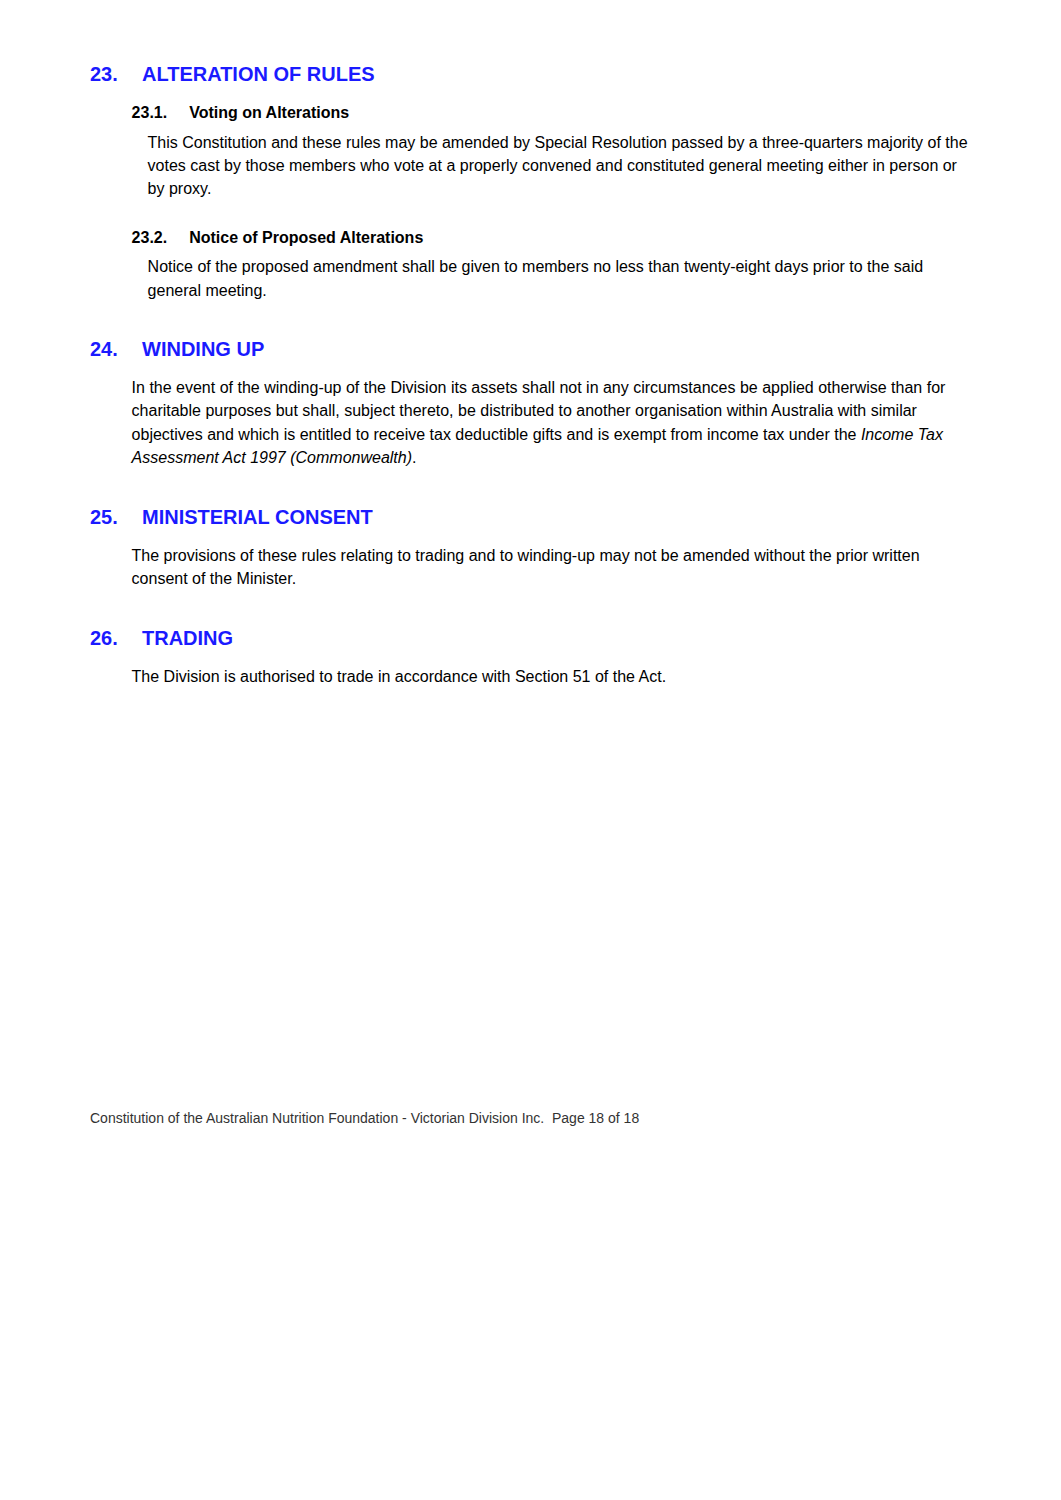23. ALTERATION OF RULES
23.1. Voting on Alterations
This Constitution and these rules may be amended by Special Resolution passed by a three-quarters majority of the votes cast by those members who vote at a properly convened and constituted general meeting either in person or by proxy.
23.2. Notice of Proposed Alterations
Notice of the proposed amendment shall be given to members no less than twenty-eight days prior to the said general meeting.
24. WINDING UP
In the event of the winding-up of the Division its assets shall not in any circumstances be applied otherwise than for charitable purposes but shall, subject thereto, be distributed to another organisation within Australia with similar objectives and which is entitled to receive tax deductible gifts and is exempt from income tax under the Income Tax Assessment Act 1997 (Commonwealth).
25. MINISTERIAL CONSENT
The provisions of these rules relating to trading and to winding-up may not be amended without the prior written consent of the Minister.
26. TRADING
The Division is authorised to trade in accordance with Section 51 of the Act.
Constitution of the Australian Nutrition Foundation - Victorian Division Inc. Page 18 of 18